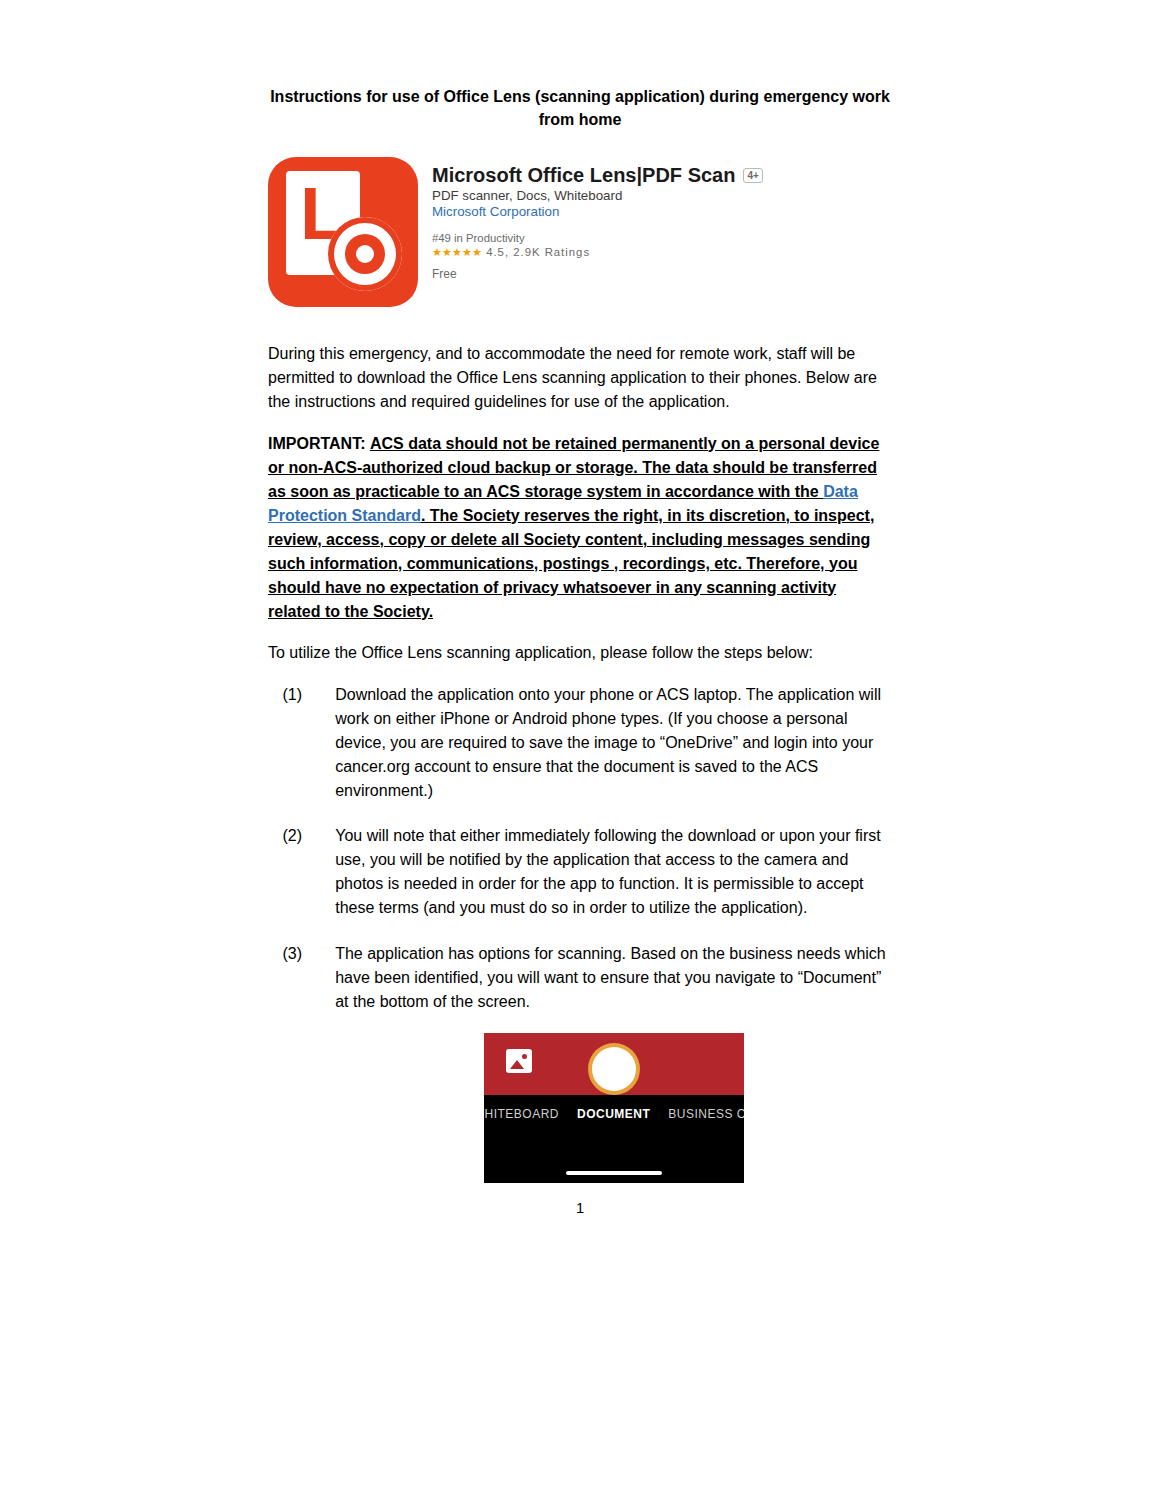Instructions for use of Office Lens (scanning application) during emergency work from home
Microsoft Office Lens|PDF Scan 4+
PDF scanner, Docs, Whiteboard
Microsoft Corporation
#49 in Productivity
★★★★★ 4.5, 2.9K Ratings
Free
During this emergency, and to accommodate the need for remote work, staff will be permitted to download the Office Lens scanning application to their phones. Below are the instructions and required guidelines for use of the application.
IMPORTANT: ACS data should not be retained permanently on a personal device or non-ACS-authorized cloud backup or storage. The data should be transferred as soon as practicable to an ACS storage system in accordance with the Data Protection Standard. The Society reserves the right, in its discretion, to inspect, review, access, copy or delete all Society content, including messages sending such information, communications, postings , recordings, etc. Therefore, you should have no expectation of privacy whatsoever in any scanning activity related to the Society.
To utilize the Office Lens scanning application, please follow the steps below:
Download the application onto your phone or ACS laptop. The application will work on either iPhone or Android phone types. (If you choose a personal device, you are required to save the image to “OneDrive” and login into your cancer.org account to ensure that the document is saved to the ACS environment.)
You will note that either immediately following the download or upon your first use, you will be notified by the application that access to the camera and photos is needed in order for the app to function. It is permissible to accept these terms (and you must do so in order to utilize the application).
The application has options for scanning. Based on the business needs which have been identified, you will want to ensure that you navigate to “Document” at the bottom of the screen.
WHITEBOARD DOCUMENT BUSINESS CA
1